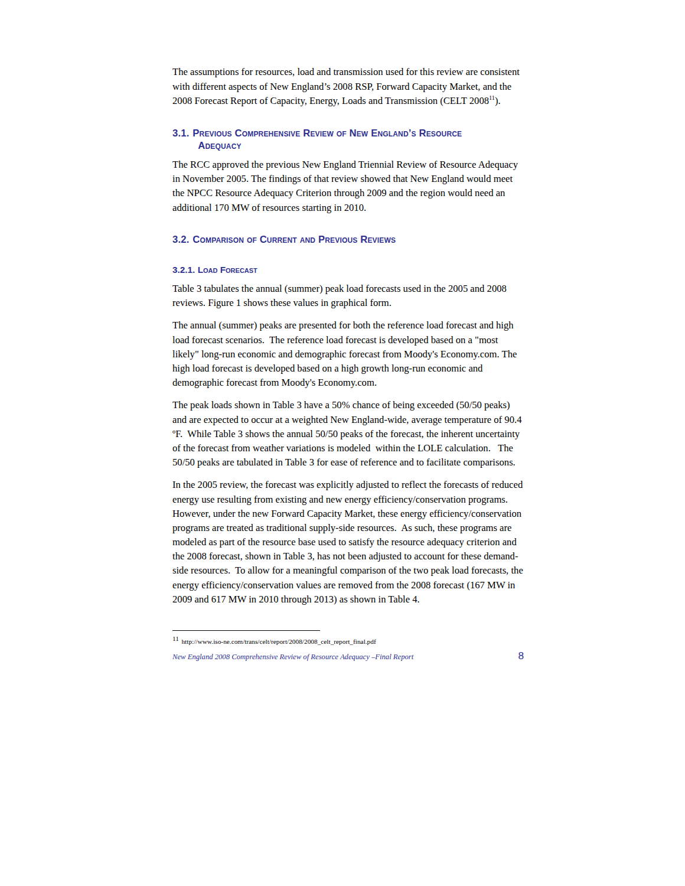The assumptions for resources, load and transmission used for this review are consistent with different aspects of New England’s 2008 RSP, Forward Capacity Market, and the 2008 Forecast Report of Capacity, Energy, Loads and Transmission (CELT 200811).
3.1. Previous Comprehensive Review of New England’s Resource Adequacy
The RCC approved the previous New England Triennial Review of Resource Adequacy in November 2005. The findings of that review showed that New England would meet the NPCC Resource Adequacy Criterion through 2009 and the region would need an additional 170 MW of resources starting in 2010.
3.2. Comparison of Current and Previous Reviews
3.2.1. Load Forecast
Table 3 tabulates the annual (summer) peak load forecasts used in the 2005 and 2008 reviews. Figure 1 shows these values in graphical form.
The annual (summer) peaks are presented for both the reference load forecast and high load forecast scenarios. The reference load forecast is developed based on a "most likely" long-run economic and demographic forecast from Moody's Economy.com. The high load forecast is developed based on a high growth long-run economic and demographic forecast from Moody's Economy.com.
The peak loads shown in Table 3 have a 50% chance of being exceeded (50/50 peaks) and are expected to occur at a weighted New England-wide, average temperature of 90.4 ºF. While Table 3 shows the annual 50/50 peaks of the forecast, the inherent uncertainty of the forecast from weather variations is modeled within the LOLE calculation. The 50/50 peaks are tabulated in Table 3 for ease of reference and to facilitate comparisons.
In the 2005 review, the forecast was explicitly adjusted to reflect the forecasts of reduced energy use resulting from existing and new energy efficiency/conservation programs. However, under the new Forward Capacity Market, these energy efficiency/conservation programs are treated as traditional supply-side resources. As such, these programs are modeled as part of the resource base used to satisfy the resource adequacy criterion and the 2008 forecast, shown in Table 3, has not been adjusted to account for these demand-side resources. To allow for a meaningful comparison of the two peak load forecasts, the energy efficiency/conservation values are removed from the 2008 forecast (167 MW in 2009 and 617 MW in 2010 through 2013) as shown in Table 4.
11 http://www.iso-ne.com/trans/celt/report/2008/2008_celt_report_final.pdf
New England 2008 Comprehensive Review of Resource Adequacy –Final Report 8